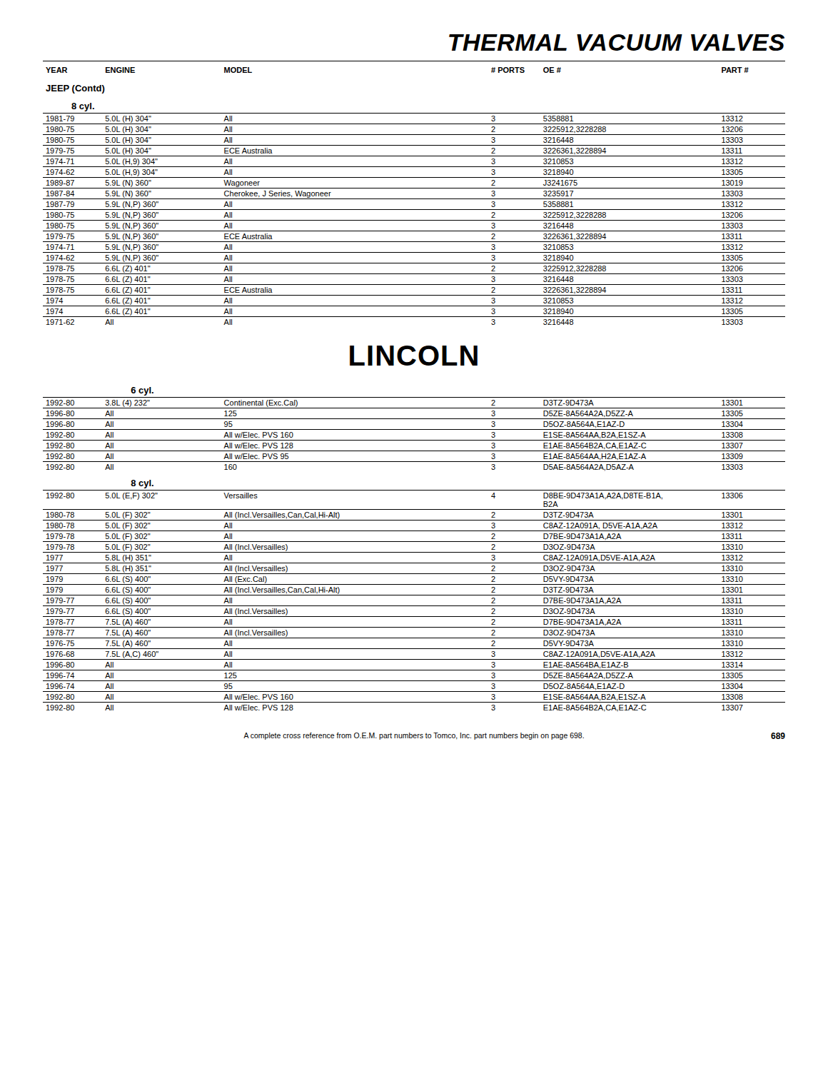THERMAL VACUUM VALVES
| YEAR | ENGINE | MODEL | # PORTS | OE # | PART # |
| --- | --- | --- | --- | --- | --- |
| JEEP (Contd) |
| 8 cyl. |
| 1981-79 | 5.0L (H) 304" | All | 3 | 5358881 | 13312 |
| 1980-75 | 5.0L (H) 304" | All | 2 | 3225912,3228288 | 13206 |
| 1980-75 | 5.0L (H) 304" | All | 3 | 3216448 | 13303 |
| 1979-75 | 5.0L (H) 304" | ECE Australia | 2 | 3226361,3228894 | 13311 |
| 1974-71 | 5.0L (H,9) 304" | All | 3 | 3210853 | 13312 |
| 1974-62 | 5.0L (H,9) 304" | All | 3 | 3218940 | 13305 |
| 1989-87 | 5.9L (N) 360" | Wagoneer | 2 | J3241675 | 13019 |
| 1987-84 | 5.9L (N) 360" | Cherokee, J Series, Wagoneer | 3 | 3235917 | 13303 |
| 1987-79 | 5.9L (N,P) 360" | All | 3 | 5358881 | 13312 |
| 1980-75 | 5.9L (N,P) 360" | All | 2 | 3225912,3228288 | 13206 |
| 1980-75 | 5.9L (N,P) 360" | All | 3 | 3216448 | 13303 |
| 1979-75 | 5.9L (N,P) 360" | ECE Australia | 2 | 3226361,3228894 | 13311 |
| 1974-71 | 5.9L (N,P) 360" | All | 3 | 3210853 | 13312 |
| 1974-62 | 5.9L (N,P) 360" | All | 3 | 3218940 | 13305 |
| 1978-75 | 6.6L (Z) 401" | All | 2 | 3225912,3228288 | 13206 |
| 1978-75 | 6.6L (Z) 401" | All | 3 | 3216448 | 13303 |
| 1978-75 | 6.6L (Z) 401" | ECE Australia | 2 | 3226361,3228894 | 13311 |
| 1974 | 6.6L (Z) 401" | All | 3 | 3210853 | 13312 |
| 1974 | 6.6L (Z) 401" | All | 3 | 3218940 | 13305 |
| 1971-62 | All | All | 3 | 3216448 | 13303 |
LINCOLN
| | 6 cyl. |
| 1992-80 | 3.8L (4) 232" | Continental (Exc.Cal) | 2 | D3TZ-9D473A | 13301 |
| 1996-80 | All | 125 | 3 | D5ZE-8A564A2A,D5ZZ-A | 13305 |
| 1996-80 | All | 95 | 3 | D5OZ-8A564A,E1AZ-D | 13304 |
| 1992-80 | All | All w/Elec. PVS 160 | 3 | E1SE-8A564AA,B2A,E1SZ-A | 13308 |
| 1992-80 | All | All w/Elec. PVS 128 | 3 | E1AE-8A564B2A,CA,E1AZ-C | 13307 |
| 1992-80 | All | All w/Elec. PVS 95 | 3 | E1AE-8A564AA,H2A,E1AZ-A | 13309 |
| 1992-80 | All | 160 | 3 | D5AE-8A564A2A,D5AZ-A | 13303 |
| | 8 cyl. |
| 1992-80 | 5.0L (E,F) 302" | Versailles | 4 | D8BE-9D473A1A,A2A,D8TE-B1A, B2A | 13306 |
| 1980-78 | 5.0L (F) 302" | All (Incl.Versailles,Can,Cal,Hi-Alt) | 2 | D3TZ-9D473A | 13301 |
| 1980-78 | 5.0L (F) 302" | All | 3 | C8AZ-12A091A, D5VE-A1A,A2A | 13312 |
| 1979-78 | 5.0L (F) 302" | All | 2 | D7BE-9D473A1A,A2A | 13311 |
| 1979-78 | 5.0L (F) 302" | All (Incl.Versailles) | 2 | D3OZ-9D473A | 13310 |
| 1977 | 5.8L (H) 351" | All | 3 | C8AZ-12A091A,D5VE-A1A,A2A | 13312 |
| 1977 | 5.8L (H) 351" | All (Incl.Versailles) | 2 | D3OZ-9D473A | 13310 |
| 1979 | 6.6L (S) 400" | All (Exc.Cal) | 2 | D5VY-9D473A | 13310 |
| 1979 | 6.6L (S) 400" | All (Incl.Versailles,Can,Cal,Hi-Alt) | 2 | D3TZ-9D473A | 13301 |
| 1979-77 | 6.6L (S) 400" | All | 2 | D7BE-9D473A1A,A2A | 13311 |
| 1979-77 | 6.6L (S) 400" | All (Incl.Versailles) | 2 | D3OZ-9D473A | 13310 |
| 1978-77 | 7.5L (A) 460" | All | 2 | D7BE-9D473A1A,A2A | 13311 |
| 1978-77 | 7.5L (A) 460" | All (Incl.Versailles) | 2 | D3OZ-9D473A | 13310 |
| 1976-75 | 7.5L (A) 460" | All | 2 | D5VY-9D473A | 13310 |
| 1976-68 | 7.5L (A,C) 460" | All | 3 | C8AZ-12A091A,D5VE-A1A,A2A | 13312 |
| 1996-80 | All | All | 3 | E1AE-8A564BA,E1AZ-B | 13314 |
| 1996-74 | All | 125 | 3 | D5ZE-8A564A2A,D5ZZ-A | 13305 |
| 1996-74 | All | 95 | 3 | D5OZ-8A564A,E1AZ-D | 13304 |
| 1992-80 | All | All w/Elec. PVS 160 | 3 | E1SE-8A564AA,B2A,E1SZ-A | 13308 |
| 1992-80 | All | All w/Elec. PVS 128 | 3 | E1AE-8A564B2A,CA,E1AZ-C | 13307 |
A complete cross reference from O.E.M. part numbers to Tomco, Inc. part numbers begin on page 698.
689